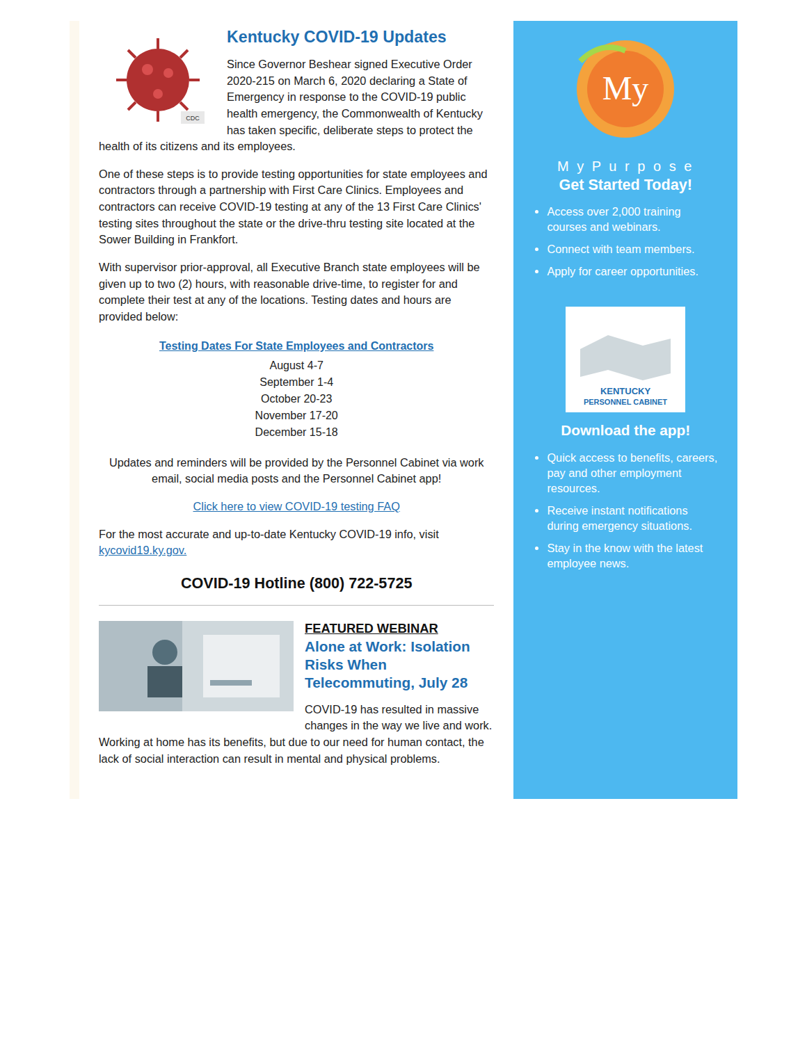Kentucky COVID-19 Updates
Since Governor Beshear signed Executive Order 2020-215 on March 6, 2020 declaring a State of Emergency in response to the COVID-19 public health emergency, the Commonwealth of Kentucky has taken specific, deliberate steps to protect the health of its citizens and its employees.
One of these steps is to provide testing opportunities for state employees and contractors through a partnership with First Care Clinics. Employees and contractors can receive COVID-19 testing at any of the 13 First Care Clinics' testing sites throughout the state or the drive-thru testing site located at the Sower Building in Frankfort.
With supervisor prior-approval, all Executive Branch state employees will be given up to two (2) hours, with reasonable drive-time, to register for and complete their test at any of the locations. Testing dates and hours are provided below:
Testing Dates For State Employees and Contractors August 4-7
September 1-4
October 20-23
November 17-20
December 15-18
Updates and reminders will be provided by the Personnel Cabinet via work email, social media posts and the Personnel Cabinet app!
Click here to view COVID-19 testing FAQ
For the most accurate and up-to-date Kentucky COVID-19 info, visit kycovid19.ky.gov.
COVID-19 Hotline (800) 722-5725
FEATURED WEBINAR
Alone at Work: Isolation Risks When Telecommuting, July 28
COVID-19 has resulted in massive changes in the way we live and work. Working at home has its benefits, but due to our need for human contact, the lack of social interaction can result in mental and physical problems.
M y P u r p o s e
Get Started Today!
Access over 2,000 training courses and webinars.
Connect with team members.
Apply for career opportunities.
Download the app!
Quick access to benefits, careers, pay and other employment resources.
Receive instant notifications during emergency situations.
Stay in the know with the latest employee news.